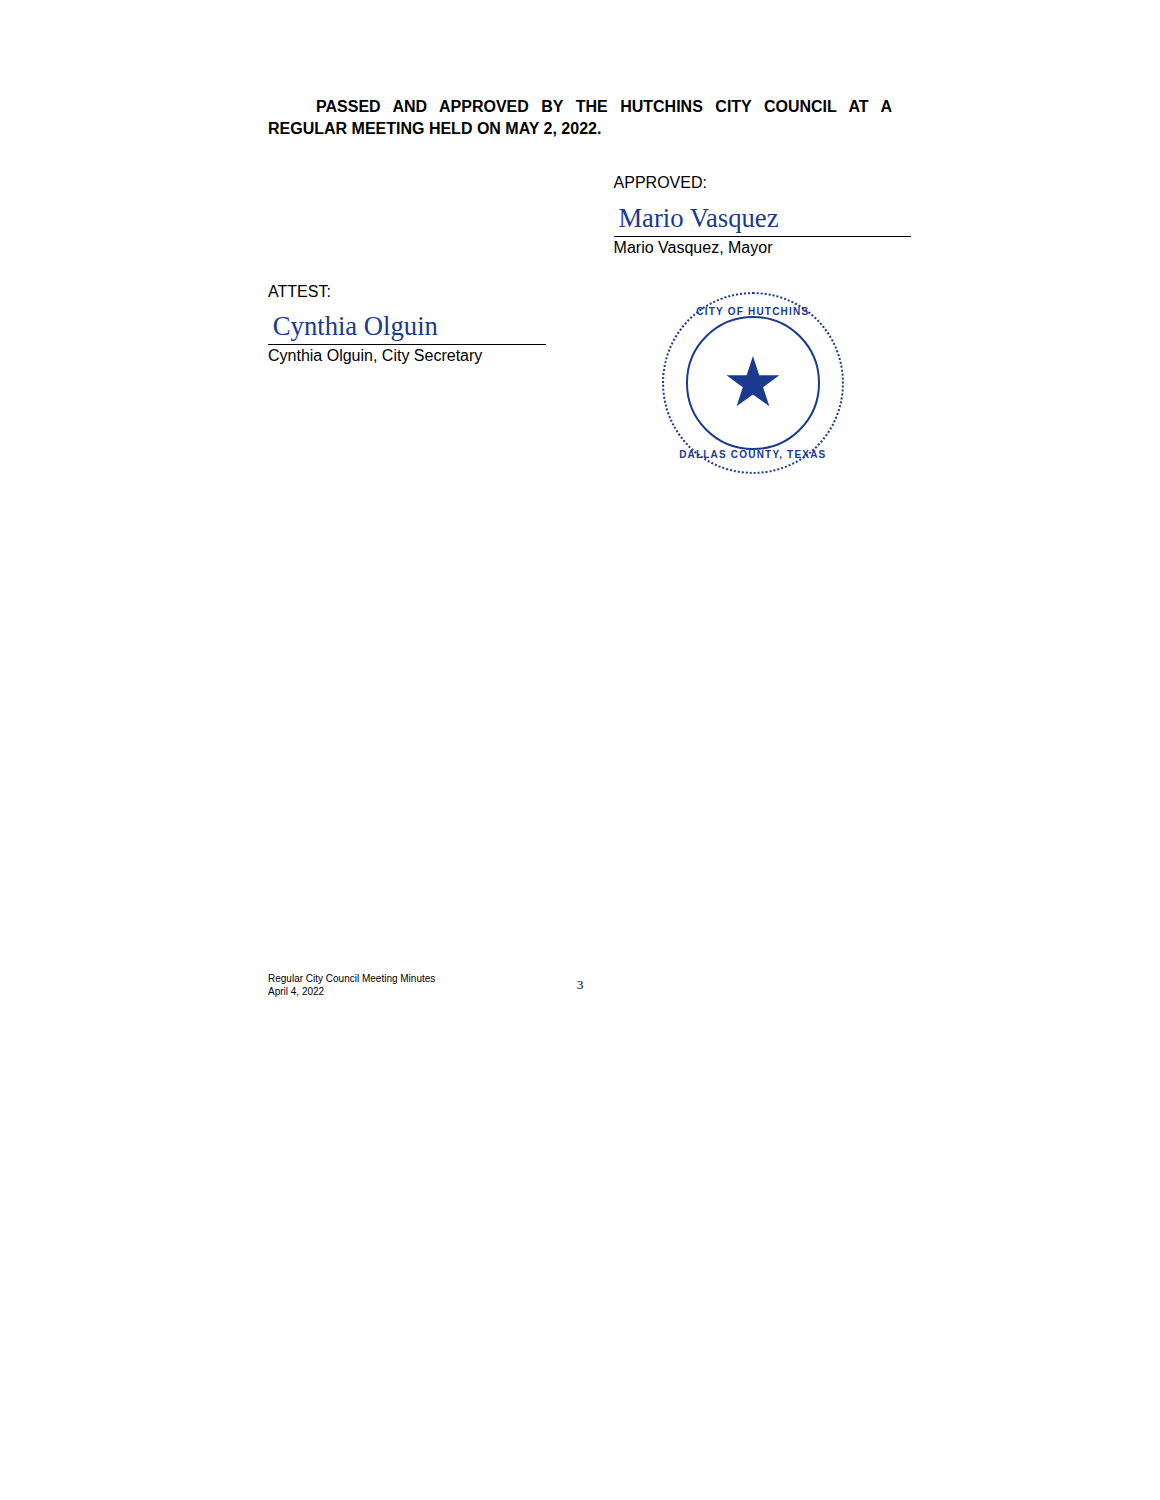PASSED AND APPROVED BY THE HUTCHINS CITY COUNCIL AT A REGULAR MEETING HELD ON MAY 2, 2022.
APPROVED:
Mario Vasquez
Mario Vasquez, Mayor
ATTEST:
Cynthia Olguin
Cynthia Olguin, City Secretary
CITY OF HUTCHINS
★
DALLAS COUNTY, TEXAS
3
Regular City Council Meeting Minutes
April 4, 2022